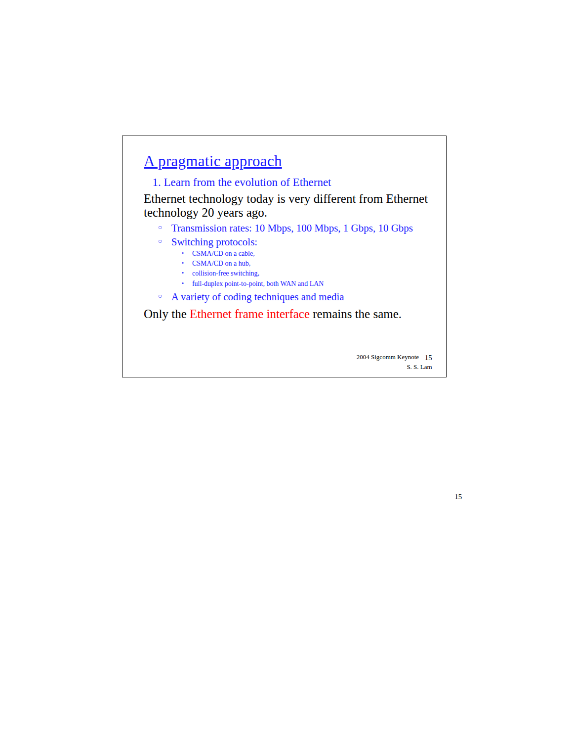A pragmatic approach
Learn from the evolution of Ethernet
Ethernet technology today is very different from Ethernet technology 20 years ago.
Transmission rates: 10 Mbps, 100 Mbps, 1 Gbps, 10 Gbps
Switching protocols:
CSMA/CD on a cable,
CSMA/CD on a hub,
collision-free switching,
full-duplex point-to-point, both WAN and LAN
A variety of coding techniques and media
Only the Ethernet frame interface remains the same.
2004 Sigcomm Keynote15
S. S. Lam
15